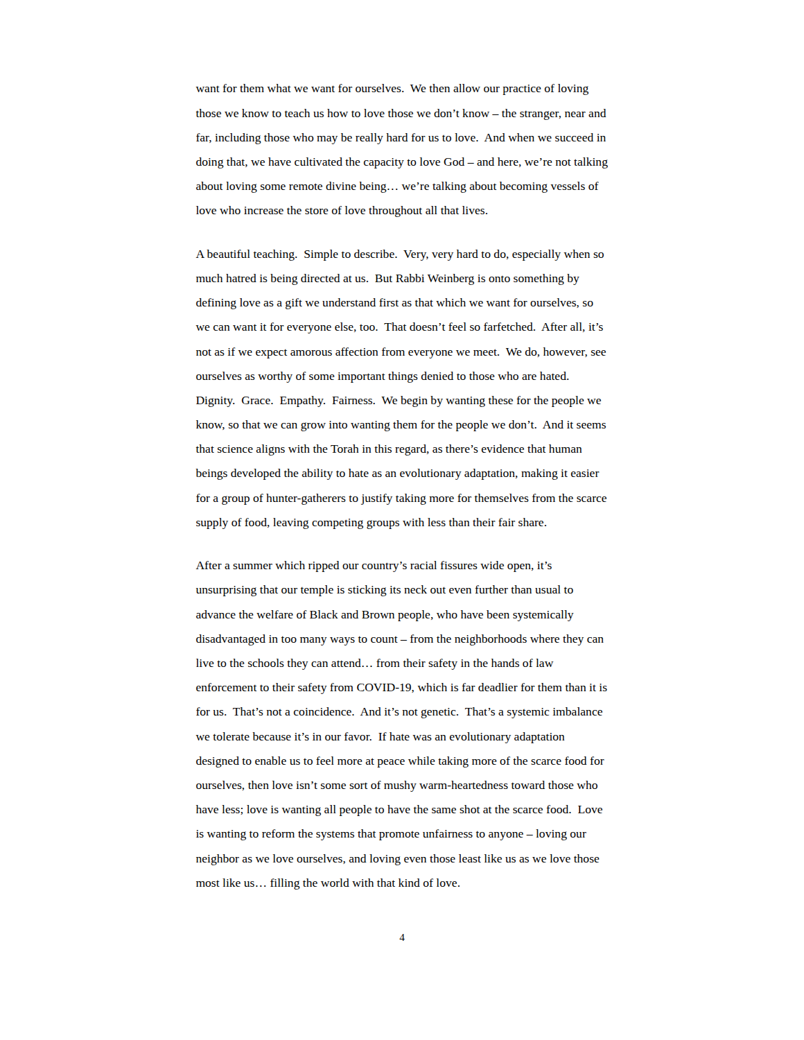want for them what we want for ourselves. We then allow our practice of loving those we know to teach us how to love those we don’t know – the stranger, near and far, including those who may be really hard for us to love. And when we succeed in doing that, we have cultivated the capacity to love God – and here, we’re not talking about loving some remote divine being… we’re talking about becoming vessels of love who increase the store of love throughout all that lives.
A beautiful teaching. Simple to describe. Very, very hard to do, especially when so much hatred is being directed at us. But Rabbi Weinberg is onto something by defining love as a gift we understand first as that which we want for ourselves, so we can want it for everyone else, too. That doesn’t feel so farfetched. After all, it’s not as if we expect amorous affection from everyone we meet. We do, however, see ourselves as worthy of some important things denied to those who are hated. Dignity. Grace. Empathy. Fairness. We begin by wanting these for the people we know, so that we can grow into wanting them for the people we don’t. And it seems that science aligns with the Torah in this regard, as there’s evidence that human beings developed the ability to hate as an evolutionary adaptation, making it easier for a group of hunter-gatherers to justify taking more for themselves from the scarce supply of food, leaving competing groups with less than their fair share.
After a summer which ripped our country’s racial fissures wide open, it’s unsurprising that our temple is sticking its neck out even further than usual to advance the welfare of Black and Brown people, who have been systemically disadvantaged in too many ways to count – from the neighborhoods where they can live to the schools they can attend… from their safety in the hands of law enforcement to their safety from COVID-19, which is far deadlier for them than it is for us. That’s not a coincidence. And it’s not genetic. That’s a systemic imbalance we tolerate because it’s in our favor. If hate was an evolutionary adaptation designed to enable us to feel more at peace while taking more of the scarce food for ourselves, then love isn’t some sort of mushy warm-heartedness toward those who have less; love is wanting all people to have the same shot at the scarce food. Love is wanting to reform the systems that promote unfairness to anyone – loving our neighbor as we love ourselves, and loving even those least like us as we love those most like us… filling the world with that kind of love.
4